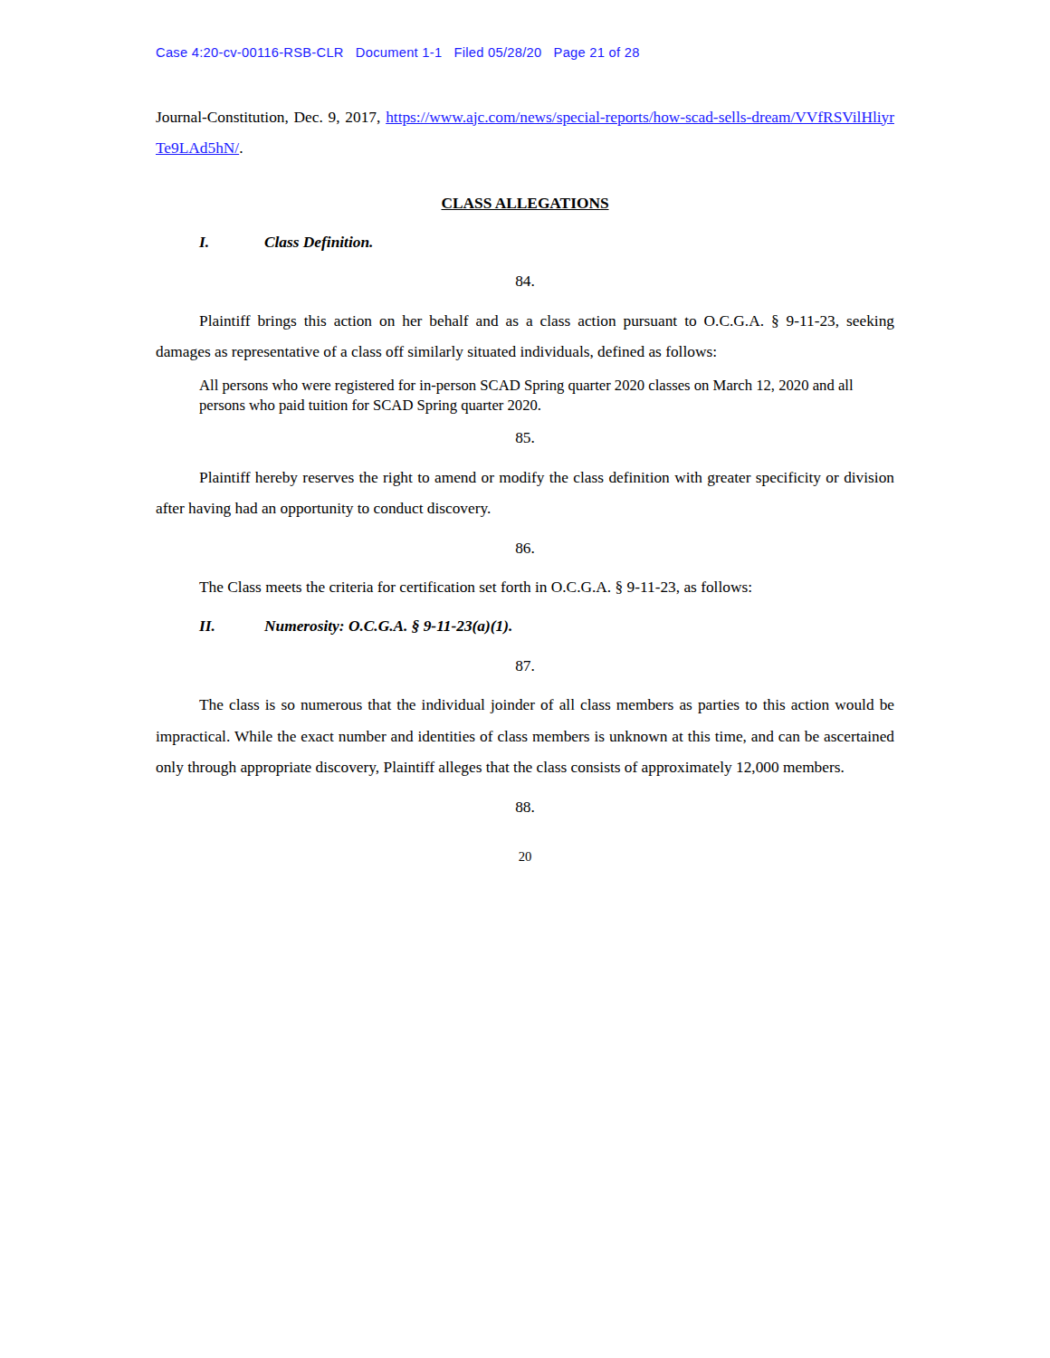Case 4:20-cv-00116-RSB-CLR Document 1-1 Filed 05/28/20 Page 21 of 28
Journal-Constitution, Dec. 9, 2017, https://www.ajc.com/news/special-reports/how-scad-sells-dream/VVfRSVilHliyrTe9LAd5hN/.
CLASS ALLEGATIONS
I. Class Definition.
84.
Plaintiff brings this action on her behalf and as a class action pursuant to O.C.G.A. § 9-11-23, seeking damages as representative of a class off similarly situated individuals, defined as follows:
All persons who were registered for in-person SCAD Spring quarter 2020 classes on March 12, 2020 and all persons who paid tuition for SCAD Spring quarter 2020.
85.
Plaintiff hereby reserves the right to amend or modify the class definition with greater specificity or division after having had an opportunity to conduct discovery.
86.
The Class meets the criteria for certification set forth in O.C.G.A. § 9-11-23, as follows:
II. Numerosity: O.C.G.A. § 9-11-23(a)(1).
87.
The class is so numerous that the individual joinder of all class members as parties to this action would be impractical. While the exact number and identities of class members is unknown at this time, and can be ascertained only through appropriate discovery, Plaintiff alleges that the class consists of approximately 12,000 members.
88.
20